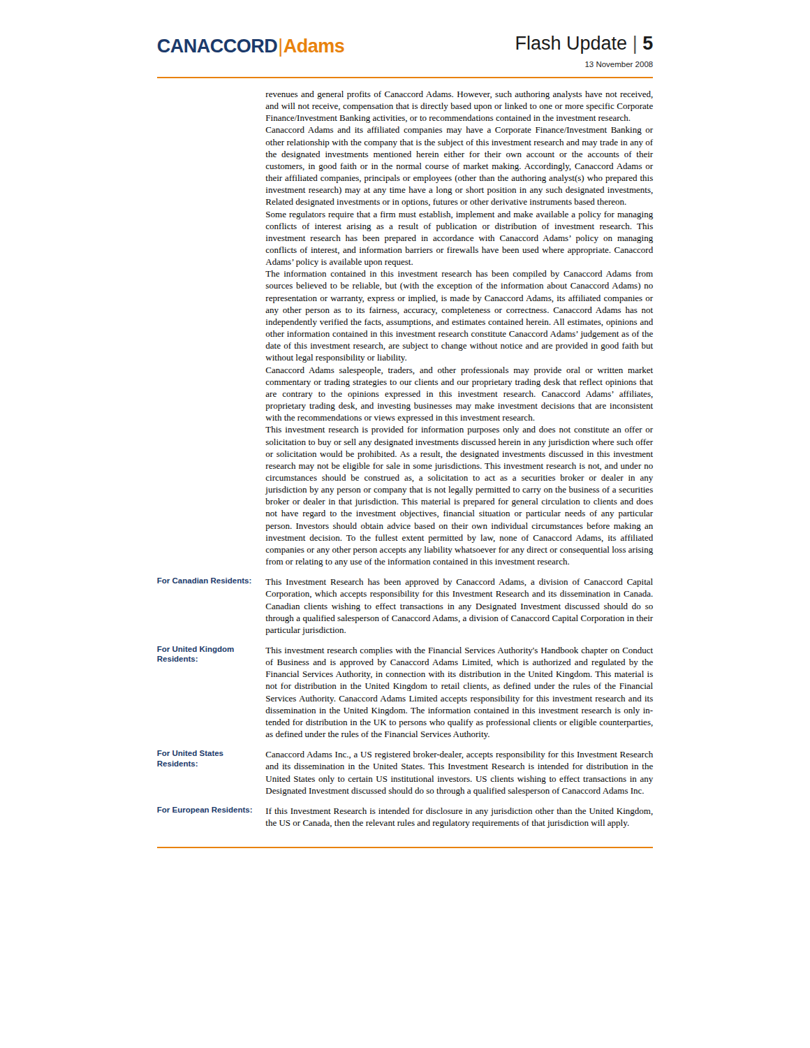CANACCORD|Adams
Flash Update | 5
13 November 2008
revenues and general profits of Canaccord Adams. However, such authoring analysts have not received, and will not receive, compensation that is directly based upon or linked to one or more specific Corporate Finance/Investment Banking activities, or to recommendations contained in the investment research.
Canaccord Adams and its affiliated companies may have a Corporate Finance/Investment Banking or other relationship with the company that is the subject of this investment research and may trade in any of the designated investments mentioned herein either for their own account or the accounts of their customers, in good faith or in the normal course of market making. Accordingly, Canaccord Adams or their affiliated companies, principals or employees (other than the authoring analyst(s) who prepared this investment research) may at any time have a long or short position in any such designated investments, Related designated investments or in options, futures or other derivative instruments based thereon.
Some regulators require that a firm must establish, implement and make available a policy for managing conflicts of interest arising as a result of publication or distribution of investment research. This investment research has been prepared in accordance with Canaccord Adams’ policy on managing conflicts of interest, and information barriers or firewalls have been used where appropriate. Canaccord Adams’ policy is available upon request.
The information contained in this investment research has been compiled by Canaccord Adams from sources believed to be reliable, but (with the exception of the information about Canaccord Adams) no representation or warranty, express or implied, is made by Canaccord Adams, its affiliated companies or any other person as to its fairness, accuracy, completeness or correctness. Canaccord Adams has not independently verified the facts, assumptions, and estimates contained herein. All estimates, opinions and other information contained in this investment research constitute Canaccord Adams’ judgement as of the date of this investment research, are subject to change without notice and are provided in good faith but without legal responsibility or liability.
Canaccord Adams salespeople, traders, and other professionals may provide oral or written market commentary or trading strategies to our clients and our proprietary trading desk that reflect opinions that are contrary to the opinions expressed in this investment research. Canaccord Adams’ affiliates, proprietary trading desk, and investing businesses may make investment decisions that are inconsistent with the recommendations or views expressed in this investment research.
This investment research is provided for information purposes only and does not constitute an offer or solicitation to buy or sell any designated investments discussed herein in any jurisdiction where such offer or solicitation would be prohibited. As a result, the designated investments discussed in this investment research may not be eligible for sale in some jurisdictions. This investment research is not, and under no circumstances should be construed as, a solicitation to act as a securities broker or dealer in any jurisdiction by any person or company that is not legally permitted to carry on the business of a securities broker or dealer in that jurisdiction. This material is prepared for general circulation to clients and does not have regard to the investment objectives, financial situation or particular needs of any particular person. Investors should obtain advice based on their own individual circumstances before making an investment decision. To the fullest extent permitted by law, none of Canaccord Adams, its affiliated companies or any other person accepts any liability whatsoever for any direct or consequential loss arising from or relating to any use of the information contained in this investment research.
For Canadian Residents:
This Investment Research has been approved by Canaccord Adams, a division of Canaccord Capital Corporation, which accepts responsibility for this Investment Research and its dissemination in Canada. Canadian clients wishing to effect transactions in any Designated Investment discussed should do so through a qualified salesperson of Canaccord Adams, a division of Canaccord Capital Corporation in their particular jurisdiction.
For United Kingdom Residents:
This investment research complies with the Financial Services Authority's Handbook chapter on Conduct of Business and is approved by Canaccord Adams Limited, which is authorized and regulated by the Financial Services Authority, in connection with its distribution in the United Kingdom. This material is not for distribution in the United Kingdom to retail clients, as defined under the rules of the Financial Services Authority. Canaccord Adams Limited accepts responsibility for this investment research and its dissemination in the United Kingdom. The information contained in this investment research is only intended for distribution in the UK to persons who qualify as professional clients or eligible counterparties, as defined under the rules of the Financial Services Authority.
For United States Residents:
Canaccord Adams Inc., a US registered broker-dealer, accepts responsibility for this Investment Research and its dissemination in the United States. This Investment Research is intended for distribution in the United States only to certain US institutional investors. US clients wishing to effect transactions in any Designated Investment discussed should do so through a qualified salesperson of Canaccord Adams Inc.
For European Residents:
If this Investment Research is intended for disclosure in any jurisdiction other than the United Kingdom, the US or Canada, then the relevant rules and regulatory requirements of that jurisdiction will apply.